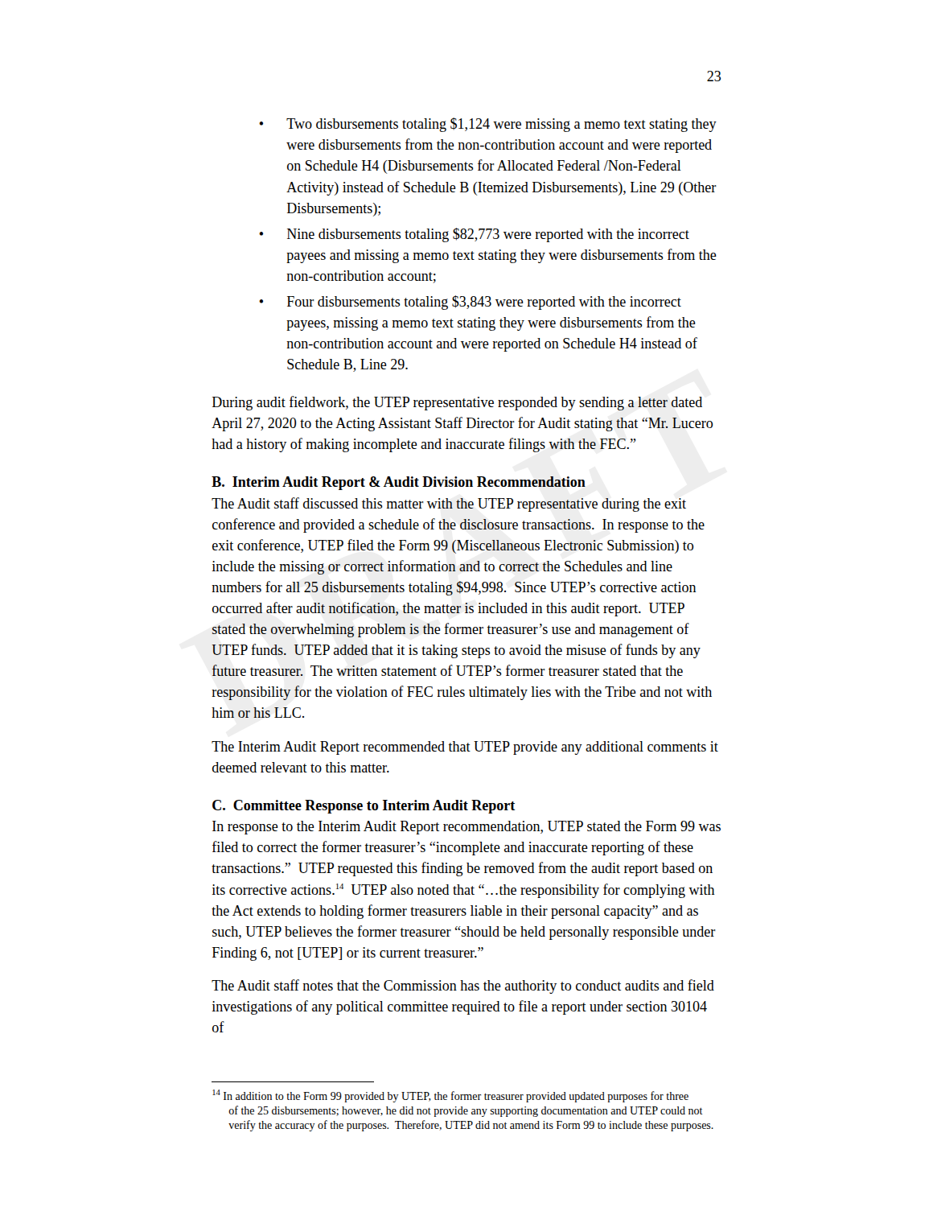DRAFT
23
Two disbursements totaling $1,124 were missing a memo text stating they were disbursements from the non-contribution account and were reported on Schedule H4 (Disbursements for Allocated Federal /Non-Federal Activity) instead of Schedule B (Itemized Disbursements), Line 29 (Other Disbursements);
Nine disbursements totaling $82,773 were reported with the incorrect payees and missing a memo text stating they were disbursements from the non-contribution account;
Four disbursements totaling $3,843 were reported with the incorrect payees, missing a memo text stating they were disbursements from the non-contribution account and were reported on Schedule H4 instead of Schedule B, Line 29.
During audit fieldwork, the UTEP representative responded by sending a letter dated April 27, 2020 to the Acting Assistant Staff Director for Audit stating that “Mr. Lucero had a history of making incomplete and inaccurate filings with the FEC.”
B. Interim Audit Report & Audit Division Recommendation
The Audit staff discussed this matter with the UTEP representative during the exit conference and provided a schedule of the disclosure transactions. In response to the exit conference, UTEP filed the Form 99 (Miscellaneous Electronic Submission) to include the missing or correct information and to correct the Schedules and line numbers for all 25 disbursements totaling $94,998. Since UTEP’s corrective action occurred after audit notification, the matter is included in this audit report. UTEP stated the overwhelming problem is the former treasurer’s use and management of UTEP funds. UTEP added that it is taking steps to avoid the misuse of funds by any future treasurer. The written statement of UTEP’s former treasurer stated that the responsibility for the violation of FEC rules ultimately lies with the Tribe and not with him or his LLC.
The Interim Audit Report recommended that UTEP provide any additional comments it deemed relevant to this matter.
C. Committee Response to Interim Audit Report
In response to the Interim Audit Report recommendation, UTEP stated the Form 99 was filed to correct the former treasurer’s “incomplete and inaccurate reporting of these transactions.” UTEP requested this finding be removed from the audit report based on its corrective actions.14 UTEP also noted that “…the responsibility for complying with the Act extends to holding former treasurers liable in their personal capacity” and as such, UTEP believes the former treasurer “should be held personally responsible under Finding 6, not [UTEP] or its current treasurer.”
The Audit staff notes that the Commission has the authority to conduct audits and field investigations of any political committee required to file a report under section 30104 of
14 In addition to the Form 99 provided by UTEP, the former treasurer provided updated purposes for three
of the 25 disbursements; however, he did not provide any supporting documentation and UTEP could not verify the accuracy of the purposes. Therefore, UTEP did not amend its Form 99 to include these purposes.